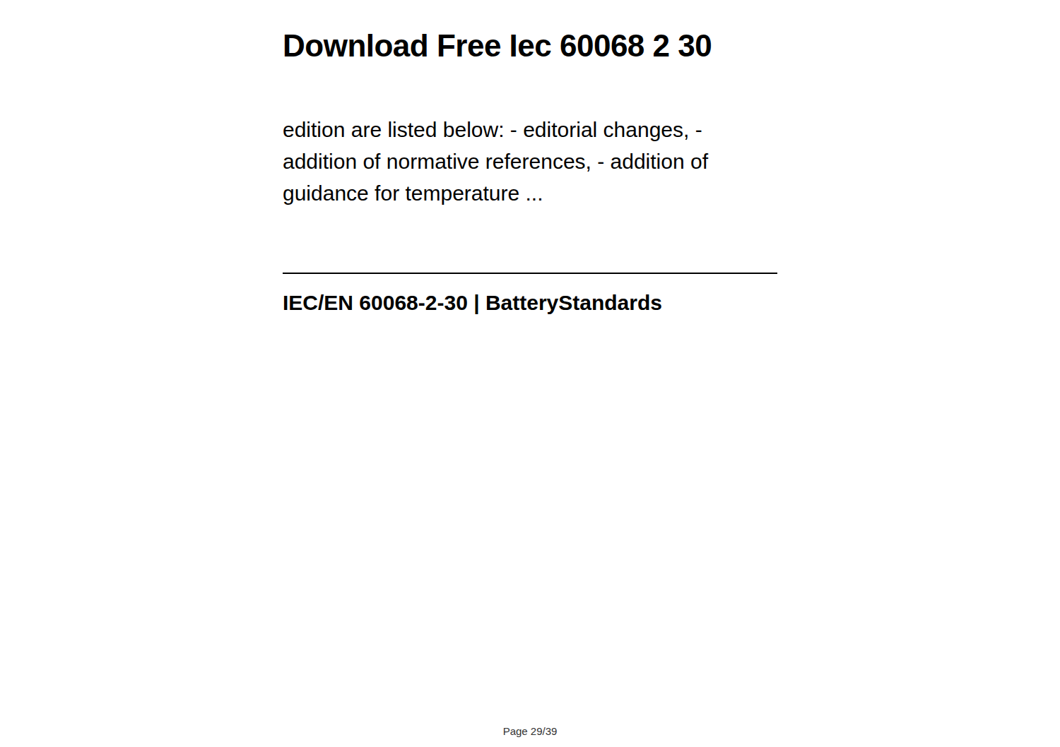Download Free Iec 60068 2 30
edition are listed below: - editorial changes, - addition of normative references, - addition of guidance for temperature ...
IEC/EN 60068-2-30 | BatteryStandards
Page 29/39